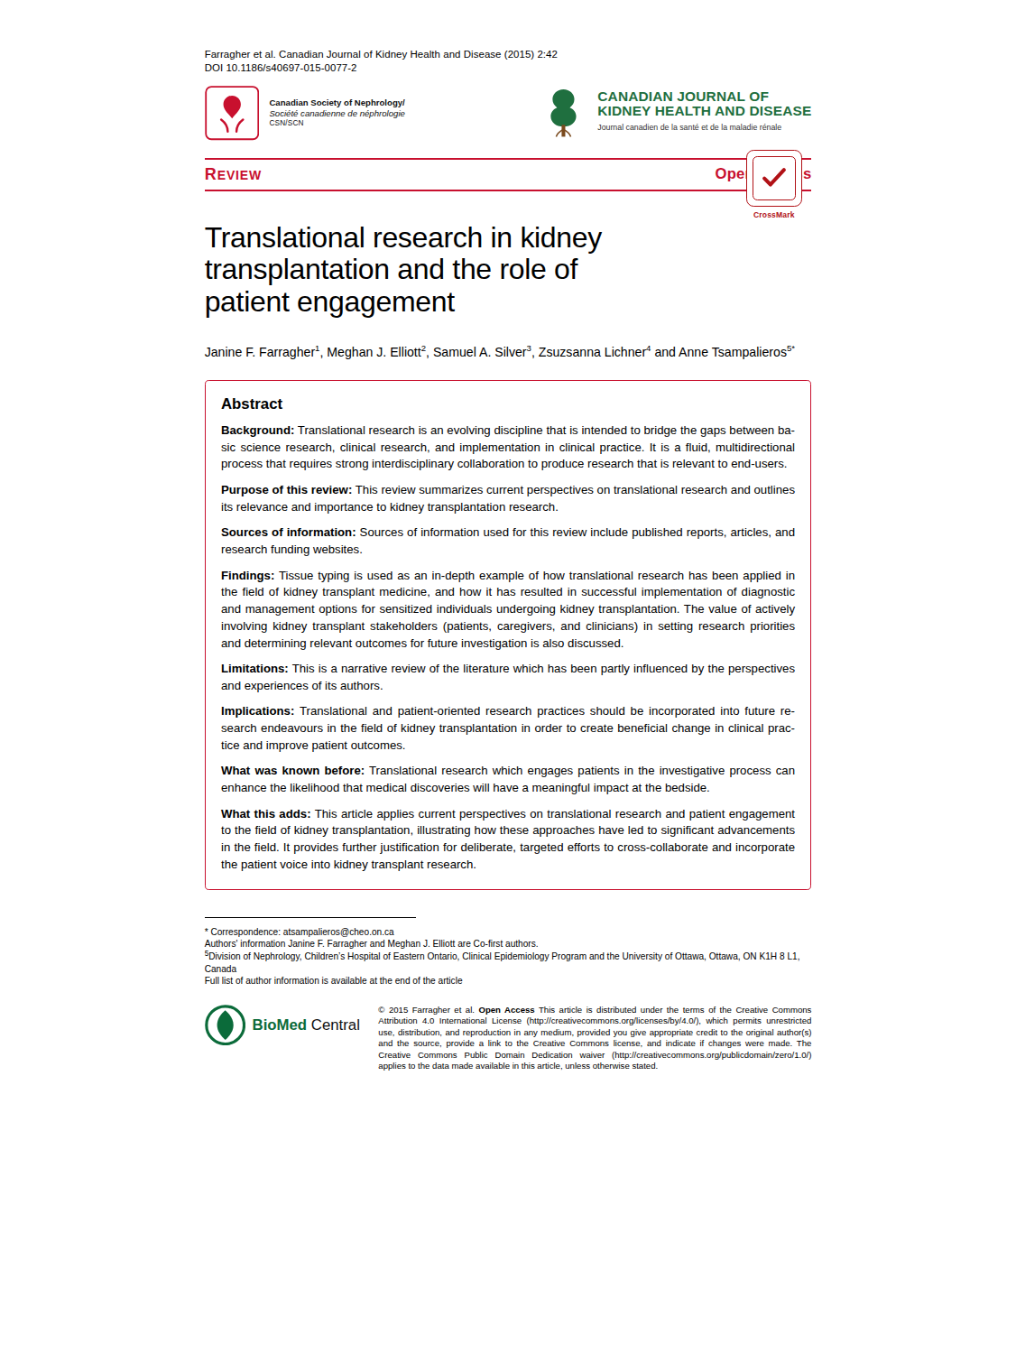Farragher et al. Canadian Journal of Kidney Health and Disease (2015) 2:42 DOI 10.1186/s40697-015-0077-2
Canadian Society of Nephrology/ Société canadienne de néphrologie CSN/SCN
CANADIAN JOURNAL OF
KIDNEY HEALTH AND DISEASE
Journal canadien de la santé et de la maladie rénale
REVIEW
Open Access
CrossMark
Translational research in kidney transplantation and the role of patient engagement
Janine F. Farragher1, Meghan J. Elliott2, Samuel A. Silver3, Zsuzsanna Lichner4 and Anne Tsampalieros5*
Abstract
Background: Translational research is an evolving discipline that is intended to bridge the gaps between basic science research, clinical research, and implementation in clinical practice. It is a fluid, multidirectional process that requires strong interdisciplinary collaboration to produce research that is relevant to end-users.
Purpose of this review: This review summarizes current perspectives on translational research and outlines its relevance and importance to kidney transplantation research.
Sources of information: Sources of information used for this review include published reports, articles, and research funding websites.
Findings: Tissue typing is used as an in-depth example of how translational research has been applied in the field of kidney transplant medicine, and how it has resulted in successful implementation of diagnostic and management options for sensitized individuals undergoing kidney transplantation. The value of actively involving kidney transplant stakeholders (patients, caregivers, and clinicians) in setting research priorities and determining relevant outcomes for future investigation is also discussed.
Limitations: This is a narrative review of the literature which has been partly influenced by the perspectives and experiences of its authors.
Implications: Translational and patient-oriented research practices should be incorporated into future research endeavours in the field of kidney transplantation in order to create beneficial change in clinical practice and improve patient outcomes.
What was known before: Translational research which engages patients in the investigative process can enhance the likelihood that medical discoveries will have a meaningful impact at the bedside.
What this adds: This article applies current perspectives on translational research and patient engagement to the field of kidney transplantation, illustrating how these approaches have led to significant advancements in the field. It provides further justification for deliberate, targeted efforts to cross-collaborate and incorporate the patient voice into kidney transplant research.
* Correspondence: atsampalieros@cheo.on.ca
Authors' information Janine F. Farragher and Meghan J. Elliott are Co-first authors.
5Division of Nephrology, Children’s Hospital of Eastern Ontario, Clinical Epidemiology Program and the University of Ottawa, Ottawa, ON K1H 8 L1, Canada
Full list of author information is available at the end of the article
BioMed Central
© 2015 Farragher et al. Open Access This article is distributed under the terms of the Creative Commons Attribution 4.0 International License (http://creativecommons.org/licenses/by/4.0/), which permits unrestricted use, distribution, and reproduction in any medium, provided you give appropriate credit to the original author(s) and the source, provide a link to the Creative Commons license, and indicate if changes were made. The Creative Commons Public Domain Dedication waiver (http://creativecommons.org/publicdomain/zero/1.0/) applies to the data made available in this article, unless otherwise stated.